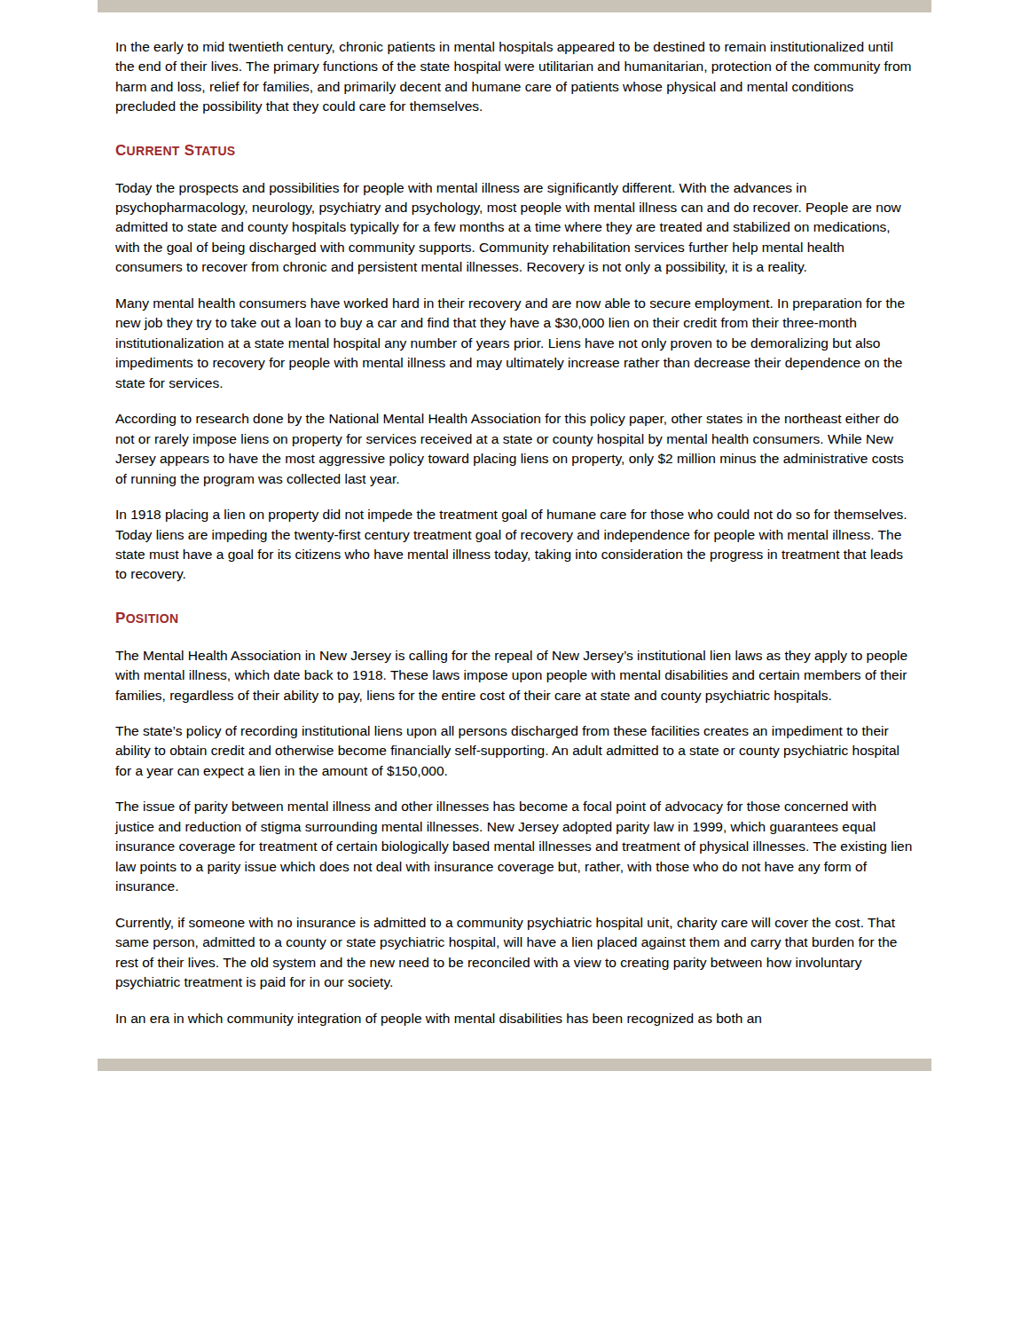In the early to mid twentieth century, chronic patients in mental hospitals appeared to be destined to remain institutionalized until the end of their lives. The primary functions of the state hospital were utilitarian and humanitarian, protection of the community from harm and loss, relief for families, and primarily decent and humane care of patients whose physical and mental conditions precluded the possibility that they could care for themselves.
CURRENT STATUS
Today the prospects and possibilities for people with mental illness are significantly different. With the advances in psychopharmacology, neurology, psychiatry and psychology, most people with mental illness can and do recover. People are now admitted to state and county hospitals typically for a few months at a time where they are treated and stabilized on medications, with the goal of being discharged with community supports. Community rehabilitation services further help mental health consumers to recover from chronic and persistent mental illnesses. Recovery is not only a possibility, it is a reality.
Many mental health consumers have worked hard in their recovery and are now able to secure employment. In preparation for the new job they try to take out a loan to buy a car and find that they have a $30,000 lien on their credit from their three-month institutionalization at a state mental hospital any number of years prior. Liens have not only proven to be demoralizing but also impediments to recovery for people with mental illness and may ultimately increase rather than decrease their dependence on the state for services.
According to research done by the National Mental Health Association for this policy paper, other states in the northeast either do not or rarely impose liens on property for services received at a state or county hospital by mental health consumers. While New Jersey appears to have the most aggressive policy toward placing liens on property, only $2 million minus the administrative costs of running the program was collected last year.
In 1918 placing a lien on property did not impede the treatment goal of humane care for those who could not do so for themselves. Today liens are impeding the twenty-first century treatment goal of recovery and independence for people with mental illness. The state must have a goal for its citizens who have mental illness today, taking into consideration the progress in treatment that leads to recovery.
POSITION
The Mental Health Association in New Jersey is calling for the repeal of New Jersey’s institutional lien laws as they apply to people with mental illness, which date back to 1918. These laws impose upon people with mental disabilities and certain members of their families, regardless of their ability to pay, liens for the entire cost of their care at state and county psychiatric hospitals.
The state’s policy of recording institutional liens upon all persons discharged from these facilities creates an impediment to their ability to obtain credit and otherwise become financially self-supporting. An adult admitted to a state or county psychiatric hospital for a year can expect a lien in the amount of $150,000.
The issue of parity between mental illness and other illnesses has become a focal point of advocacy for those concerned with justice and reduction of stigma surrounding mental illnesses. New Jersey adopted parity law in 1999, which guarantees equal insurance coverage for treatment of certain biologically based mental illnesses and treatment of physical illnesses. The existing lien law points to a parity issue which does not deal with insurance coverage but, rather, with those who do not have any form of insurance.
Currently, if someone with no insurance is admitted to a community psychiatric hospital unit, charity care will cover the cost. That same person, admitted to a county or state psychiatric hospital, will have a lien placed against them and carry that burden for the rest of their lives. The old system and the new need to be reconciled with a view to creating parity between how involuntary psychiatric treatment is paid for in our society.
In an era in which community integration of people with mental disabilities has been recognized as both an